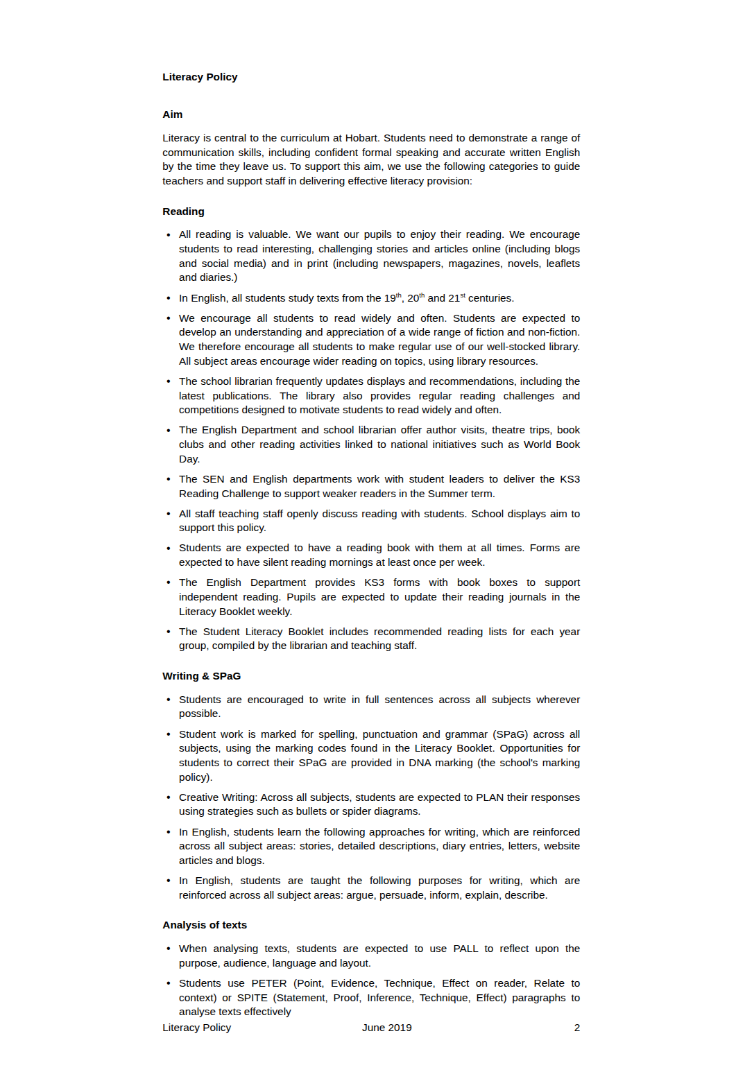Literacy Policy
Aim
Literacy is central to the curriculum at Hobart. Students need to demonstrate a range of communication skills, including confident formal speaking and accurate written English by the time they leave us. To support this aim, we use the following categories to guide teachers and support staff in delivering effective literacy provision:
Reading
All reading is valuable. We want our pupils to enjoy their reading. We encourage students to read interesting, challenging stories and articles online (including blogs and social media) and in print (including newspapers, magazines, novels, leaflets and diaries.)
In English, all students study texts from the 19th, 20th and 21st centuries.
We encourage all students to read widely and often. Students are expected to develop an understanding and appreciation of a wide range of fiction and non-fiction. We therefore encourage all students to make regular use of our well-stocked library. All subject areas encourage wider reading on topics, using library resources.
The school librarian frequently updates displays and recommendations, including the latest publications. The library also provides regular reading challenges and competitions designed to motivate students to read widely and often.
The English Department and school librarian offer author visits, theatre trips, book clubs and other reading activities linked to national initiatives such as World Book Day.
The SEN and English departments work with student leaders to deliver the KS3 Reading Challenge to support weaker readers in the Summer term.
All staff teaching staff openly discuss reading with students. School displays aim to support this policy.
Students are expected to have a reading book with them at all times. Forms are expected to have silent reading mornings at least once per week.
The English Department provides KS3 forms with book boxes to support independent reading. Pupils are expected to update their reading journals in the Literacy Booklet weekly.
The Student Literacy Booklet includes recommended reading lists for each year group, compiled by the librarian and teaching staff.
Writing & SPaG
Students are encouraged to write in full sentences across all subjects wherever possible.
Student work is marked for spelling, punctuation and grammar (SPaG) across all subjects, using the marking codes found in the Literacy Booklet. Opportunities for students to correct their SPaG are provided in DNA marking (the school's marking policy).
Creative Writing: Across all subjects, students are expected to PLAN their responses using strategies such as bullets or spider diagrams.
In English, students learn the following approaches for writing, which are reinforced across all subject areas: stories, detailed descriptions, diary entries, letters, website articles and blogs.
In English, students are taught the following purposes for writing, which are reinforced across all subject areas: argue, persuade, inform, explain, describe.
Analysis of texts
When analysing texts, students are expected to use PALL to reflect upon the purpose, audience, language and layout.
Students use PETER (Point, Evidence, Technique, Effect on reader, Relate to context) or SPITE (Statement, Proof, Inference, Technique, Effect) paragraphs to analyse texts effectively
Literacy Policy June 2019 2